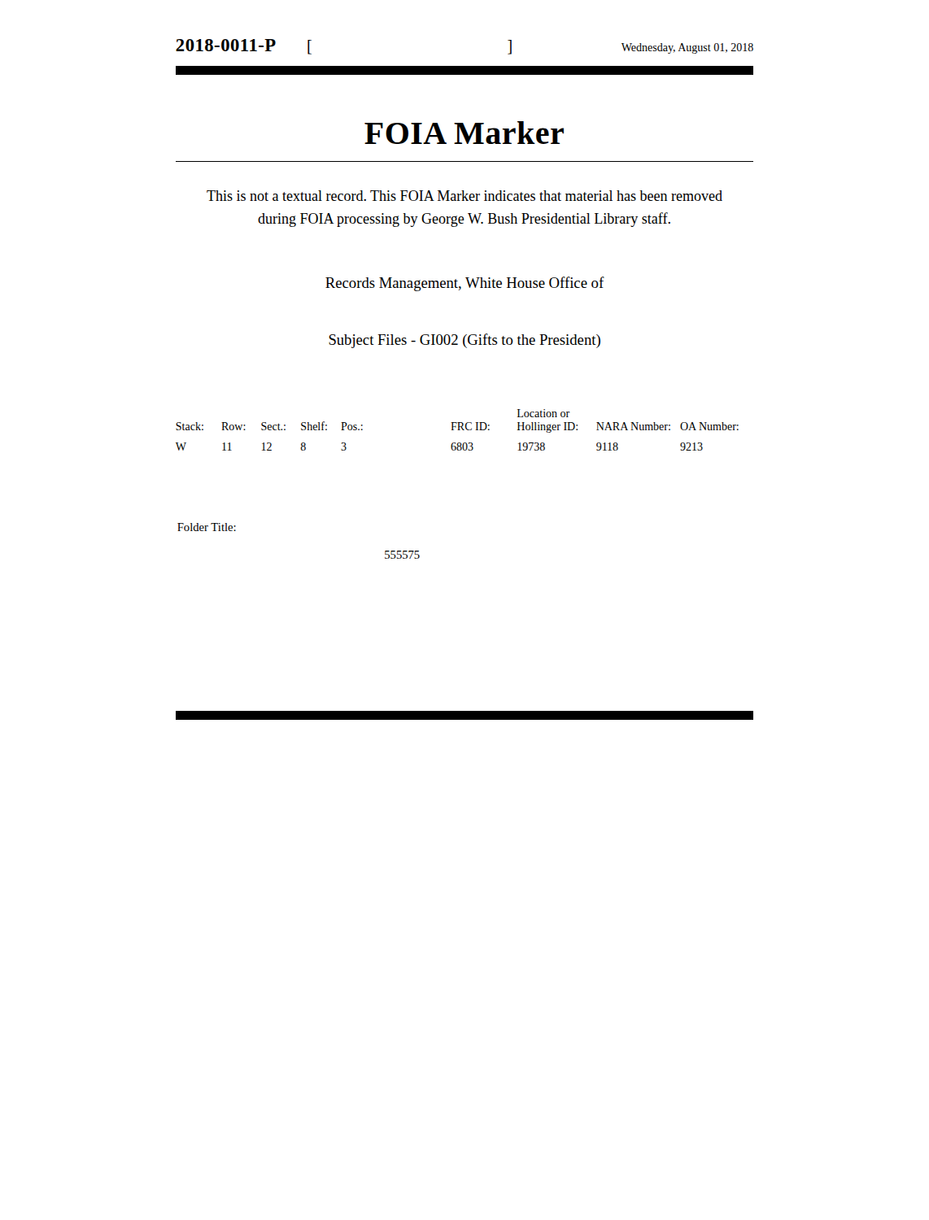2018-0011-P [ ]
Wednesday, August 01, 2018
FOIA Marker
This is not a textual record. This FOIA Marker indicates that material has been removed during FOIA processing by George W. Bush Presidential Library staff.
Records Management, White House Office of
Subject Files - GI002 (Gifts to the President)
| Stack: | Row: | Sect.: | Shelf: | Pos.: | | FRC ID: | Location or Hollinger ID: | NARA Number: | OA Number: |
| --- | --- | --- | --- | --- | --- | --- | --- | --- | --- |
| W | 11 | 12 | 8 | 3 | | 6803 | 19738 | 9118 | 9213 |
Folder Title:
555575